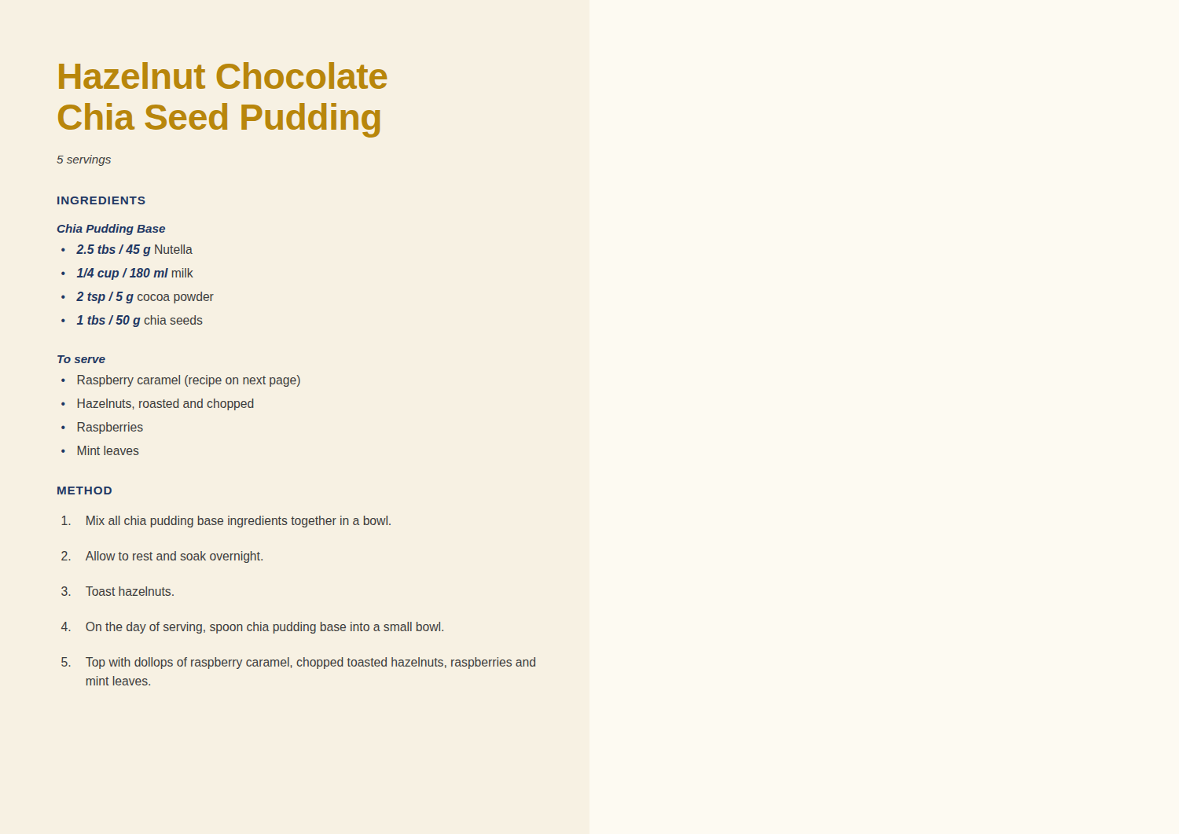Hazelnut Chocolate
Chia Seed Pudding
5 servings
Ingredients
Chia Pudding Base
2.5 tbs / 45 g Nutella
1/4 cup / 180 ml milk
2 tsp / 5 g cocoa powder
1 tbs / 50 g chia seeds
To serve
Raspberry caramel (recipe on next page)
Hazelnuts, roasted and chopped
Raspberries
Mint leaves
Method
Mix all chia pudding base ingredients together in a bowl.
Allow to rest and soak overnight.
Toast hazelnuts.
On the day of serving, spoon chia pudding base into a small bowl.
Top with dollops of raspberry caramel, chopped toasted hazelnuts, raspberries and mint leaves.